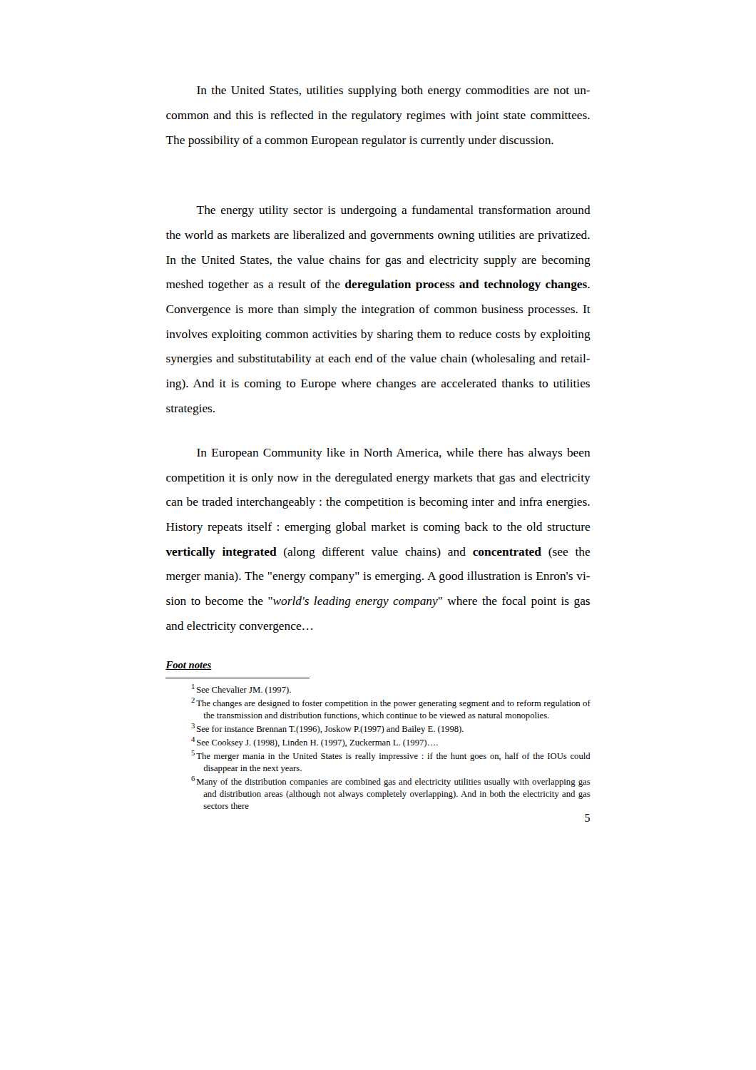In the United States, utilities supplying both energy commodities are not uncommon and this is reflected in the regulatory regimes with joint state committees. The possibility of a common European regulator is currently under discussion.
The energy utility sector is undergoing a fundamental transformation around the world as markets are liberalized and governments owning utilities are privatized. In the United States, the value chains for gas and electricity supply are becoming meshed together as a result of the deregulation process and technology changes. Convergence is more than simply the integration of common business processes. It involves exploiting common activities by sharing them to reduce costs by exploiting synergies and substitutability at each end of the value chain (wholesaling and retailing). And it is coming to Europe where changes are accelerated thanks to utilities strategies.
In European Community like in North America, while there has always been competition it is only now in the deregulated energy markets that gas and electricity can be traded interchangeably : the competition is becoming inter and infra energies. History repeats itself : emerging global market is coming back to the old structure vertically integrated (along different value chains) and concentrated (see the merger mania). The "energy company" is emerging. A good illustration is Enron's vision to become the "world's leading energy company" where the focal point is gas and electricity convergence…
Foot notes
1See Chevalier JM. (1997).
2The changes are designed to foster competition in the power generating segment and to reform regulation of the transmission and distribution functions, which continue to be viewed as natural monopolies.
3See for instance Brennan T.(1996), Joskow P.(1997) and Bailey E. (1998).
4See Cooksey J. (1998), Linden H. (1997), Zuckerman L. (1997)….
5The merger mania in the United States is really impressive : if the hunt goes on, half of the IOUs could disappear in the next years.
6Many of the distribution companies are combined gas and electricity utilities usually with overlapping gas and distribution areas (although not always completely overlapping). And in both the electricity and gas sectors there
5